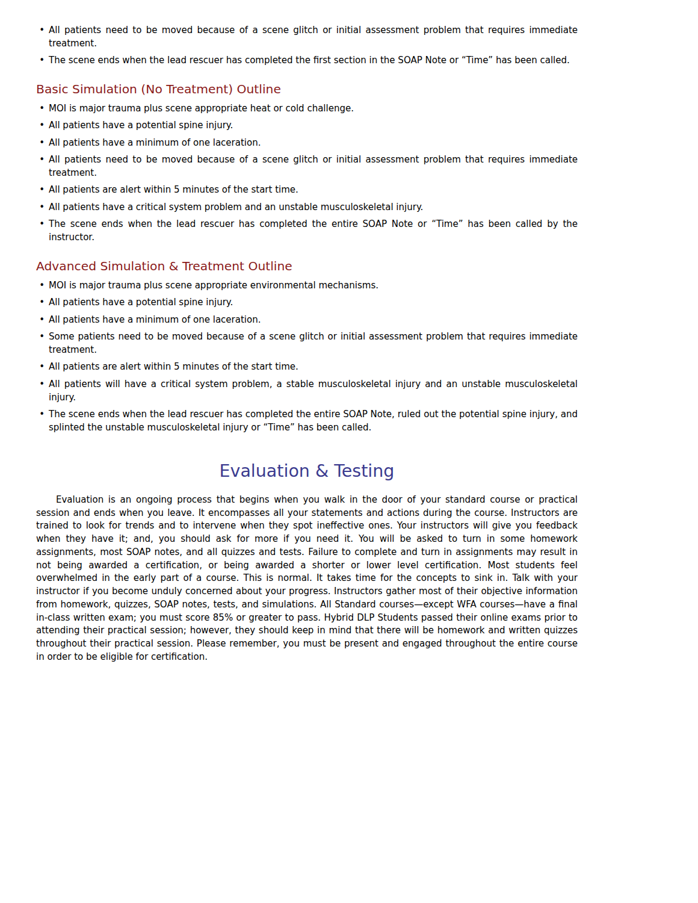All patients need to be moved because of a scene glitch or initial assessment problem that requires immediate treatment.
The scene ends when the lead rescuer has completed the first section in the SOAP Note or “Time” has been called.
Basic Simulation (No Treatment) Outline
MOI is major trauma plus scene appropriate heat or cold challenge.
All patients have a potential spine injury.
All patients have a minimum of one laceration.
All patients need to be moved because of a scene glitch or initial assessment problem that requires immediate treatment.
All patients are alert within 5 minutes of the start time.
All patients have a critical system problem and an unstable musculoskeletal injury.
The scene ends when the lead rescuer has completed the entire SOAP Note or “Time” has been called by the instructor.
Advanced Simulation & Treatment Outline
MOI is major trauma plus scene appropriate environmental mechanisms.
All patients have a potential spine injury.
All patients have a minimum of one laceration.
Some patients need to be moved because of a scene glitch or initial assessment problem that requires immediate treatment.
All patients are alert within 5 minutes of the start time.
All patients will have a critical system problem, a stable musculoskeletal injury and an unstable musculoskeletal injury.
The scene ends when the lead rescuer has completed the entire SOAP Note, ruled out the potential spine injury, and splinted the unstable musculoskeletal injury or “Time” has been called.
Evaluation & Testing
Evaluation is an ongoing process that begins when you walk in the door of your standard course or practical session and ends when you leave. It encompasses all your statements and actions during the course. Instructors are trained to look for trends and to intervene when they spot ineffective ones. Your instructors will give you feedback when they have it; and, you should ask for more if you need it. You will be asked to turn in some homework assignments, most SOAP notes, and all quizzes and tests. Failure to complete and turn in assignments may result in not being awarded a certification, or being awarded a shorter or lower level certification. Most students feel overwhelmed in the early part of a course. This is normal. It takes time for the concepts to sink in. Talk with your instructor if you become unduly concerned about your progress. Instructors gather most of their objective information from homework, quizzes, SOAP notes, tests, and simulations. All Standard courses—except WFA courses—have a final in-class written exam; you must score 85% or greater to pass. Hybrid DLP Students passed their online exams prior to attending their practical session; however, they should keep in mind that there will be homework and written quizzes throughout their practical session. Please remember, you must be present and engaged throughout the entire course in order to be eligible for certification.